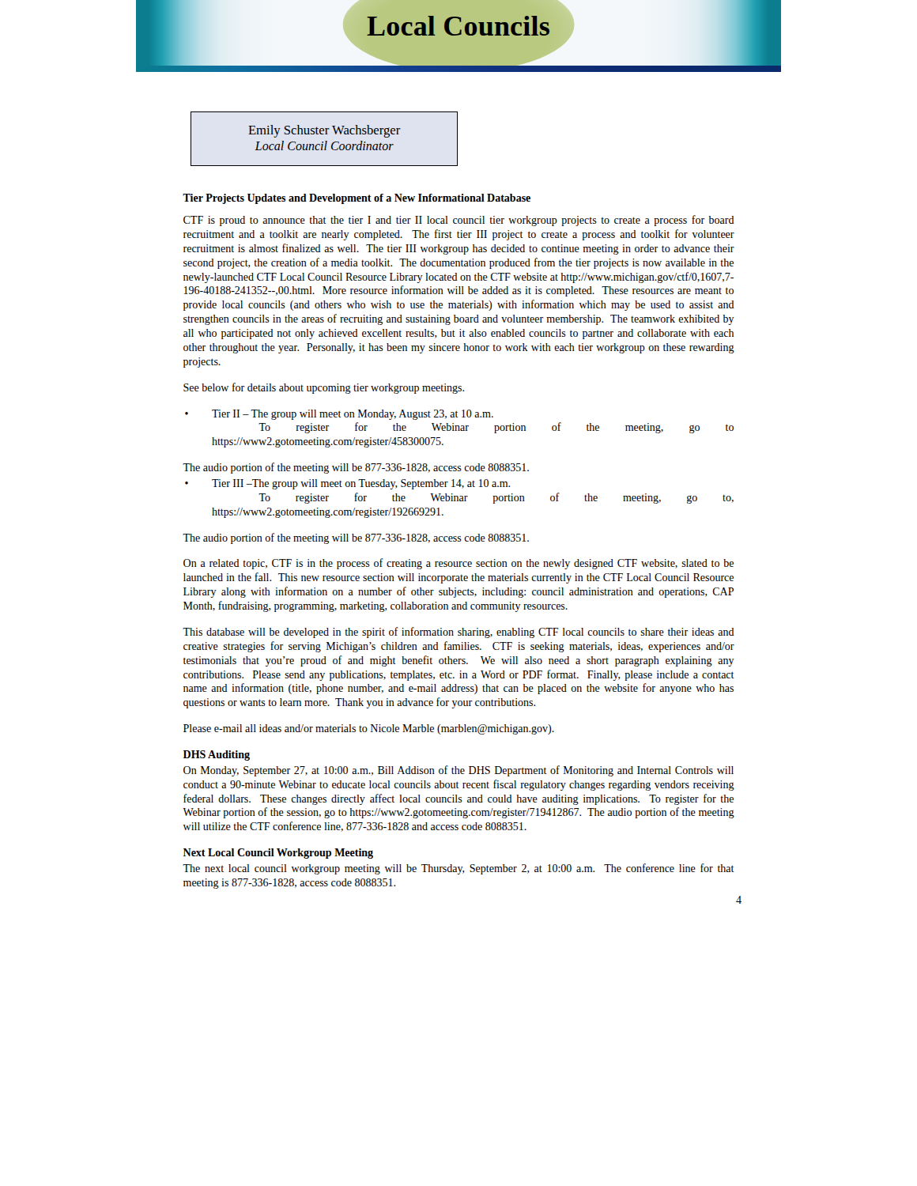Local Councils
Emily Schuster Wachsberger
Local Council Coordinator
Tier Projects Updates and Development of a New Informational Database
CTF is proud to announce that the tier I and tier II local council tier workgroup projects to create a process for board recruitment and a toolkit are nearly completed. The first tier III project to create a process and toolkit for volunteer recruitment is almost finalized as well. The tier III workgroup has decided to continue meeting in order to advance their second project, the creation of a media toolkit. The documentation produced from the tier projects is now available in the newly-launched CTF Local Council Resource Library located on the CTF website at http://www.michigan.gov/ctf/0,1607,7-196-40188-241352--,00.html. More resource information will be added as it is completed. These resources are meant to provide local councils (and others who wish to use the materials) with information which may be used to assist and strengthen councils in the areas of recruiting and sustaining board and volunteer membership. The teamwork exhibited by all who participated not only achieved excellent results, but it also enabled councils to partner and collaborate with each other throughout the year. Personally, it has been my sincere honor to work with each tier workgroup on these rewarding projects.
See below for details about upcoming tier workgroup meetings.
Tier II – The group will meet on Monday, August 23, at 10 a.m. To register for the Webinar portion of the meeting, go to https://www2.gotomeeting.com/register/458300075.
The audio portion of the meeting will be 877-336-1828, access code 8088351.
Tier III –The group will meet on Tuesday, September 14, at 10 a.m. To register for the Webinar portion of the meeting, go to, https://www2.gotomeeting.com/register/192669291.
The audio portion of the meeting will be 877-336-1828, access code 8088351.
On a related topic, CTF is in the process of creating a resource section on the newly designed CTF website, slated to be launched in the fall. This new resource section will incorporate the materials currently in the CTF Local Council Resource Library along with information on a number of other subjects, including: council administration and operations, CAP Month, fundraising, programming, marketing, collaboration and community resources.
This database will be developed in the spirit of information sharing, enabling CTF local councils to share their ideas and creative strategies for serving Michigan’s children and families. CTF is seeking materials, ideas, experiences and/or testimonials that you’re proud of and might benefit others. We will also need a short paragraph explaining any contributions. Please send any publications, templates, etc. in a Word or PDF format. Finally, please include a contact name and information (title, phone number, and e-mail address) that can be placed on the website for anyone who has questions or wants to learn more. Thank you in advance for your contributions.
Please e-mail all ideas and/or materials to Nicole Marble (marblen@michigan.gov).
DHS Auditing
On Monday, September 27, at 10:00 a.m., Bill Addison of the DHS Department of Monitoring and Internal Controls will conduct a 90-minute Webinar to educate local councils about recent fiscal regulatory changes regarding vendors receiving federal dollars. These changes directly affect local councils and could have auditing implications. To register for the Webinar portion of the session, go to https://www2.gotomeeting.com/register/719412867. The audio portion of the meeting will utilize the CTF conference line, 877-336-1828 and access code 8088351.
Next Local Council Workgroup Meeting
The next local council workgroup meeting will be Thursday, September 2, at 10:00 a.m. The conference line for that meeting is 877-336-1828, access code 8088351.
4